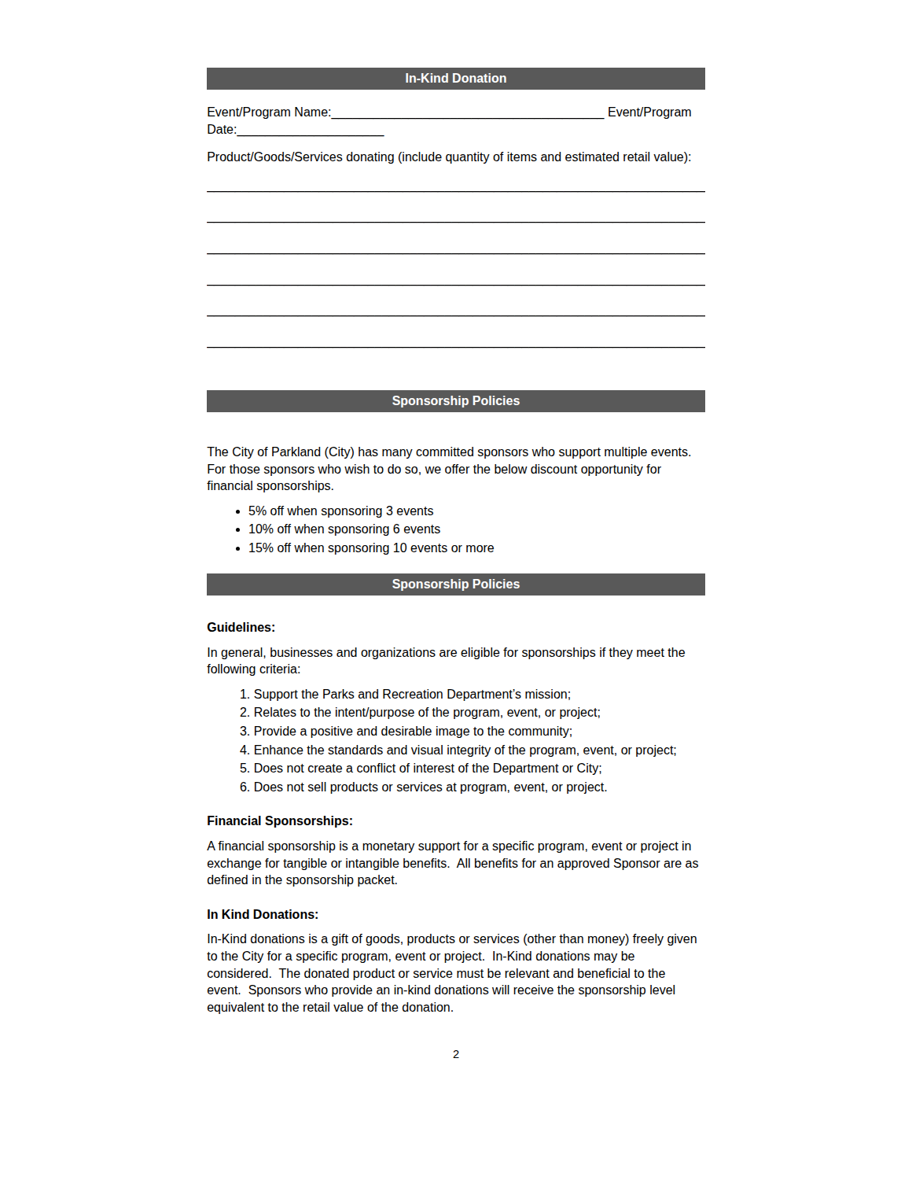In-Kind Donation
Event/Program Name:_______________________________________ Event/Program Date:_____________________
Product/Goods/Services donating (include quantity of items and estimated retail value):
_______________________________________________________________________________________________
_______________________________________________________________________________________________
_______________________________________________________________________________________________
_______________________________________________________________________________________________
_______________________________________________________________________________________________
______________________________________________________________________________________________
Sponsorship Policies
The City of Parkland (City) has many committed sponsors who support multiple events. For those sponsors who wish to do so, we offer the below discount opportunity for financial sponsorships.
5% off when sponsoring 3 events
10% off when sponsoring 6 events
15% off when sponsoring 10 events or more
Sponsorship Policies
Guidelines:
In general, businesses and organizations are eligible for sponsorships if they meet the following criteria:
Support the Parks and Recreation Department’s mission;
Relates to the intent/purpose of the program, event, or project;
Provide a positive and desirable image to the community;
Enhance the standards and visual integrity of the program, event, or project;
Does not create a conflict of interest of the Department or City;
Does not sell products or services at program, event, or project.
Financial Sponsorships:
A financial sponsorship is a monetary support for a specific program, event or project in exchange for tangible or intangible benefits. All benefits for an approved Sponsor are as defined in the sponsorship packet.
In Kind Donations:
In-Kind donations is a gift of goods, products or services (other than money) freely given to the City for a specific program, event or project. In-Kind donations may be considered. The donated product or service must be relevant and beneficial to the event. Sponsors who provide an in-kind donations will receive the sponsorship level equivalent to the retail value of the donation.
2